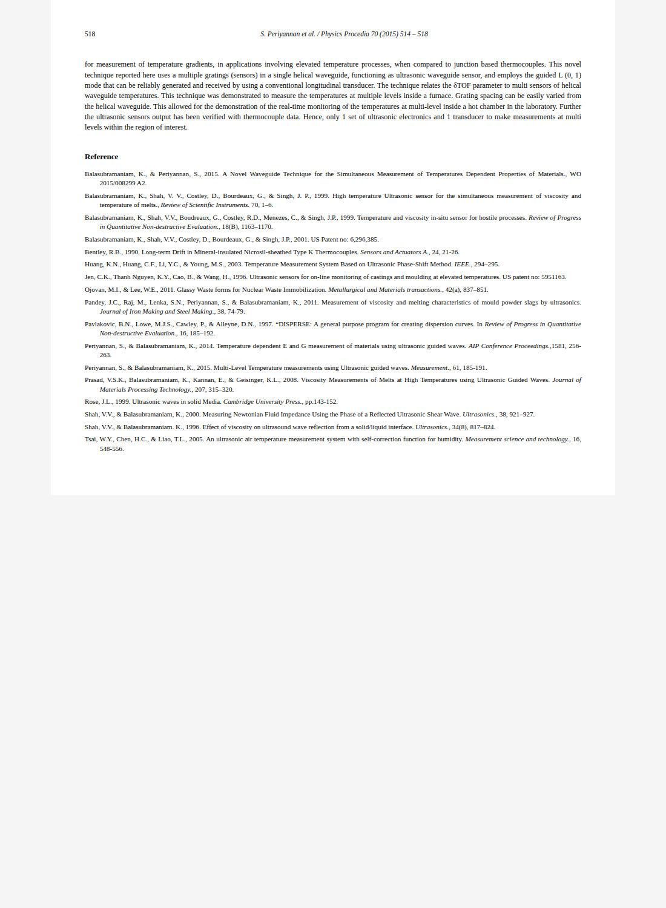518 S. Periyannan et al. / Physics Procedia 70 (2015) 514 – 518
for measurement of temperature gradients, in applications involving elevated temperature processes, when compared to junction based thermocouples. This novel technique reported here uses a multiple gratings (sensors) in a single helical waveguide, functioning as ultrasonic waveguide sensor, and employs the guided L (0, 1) mode that can be reliably generated and received by using a conventional longitudinal transducer. The technique relates the δTOF parameter to multi sensors of helical waveguide temperatures. This technique was demonstrated to measure the temperatures at multiple levels inside a furnace. Grating spacing can be easily varied from the helical waveguide. This allowed for the demonstration of the real-time monitoring of the temperatures at multi-level inside a hot chamber in the laboratory. Further the ultrasonic sensors output has been verified with thermocouple data. Hence, only 1 set of ultrasonic electronics and 1 transducer to make measurements at multi levels within the region of interest.
Reference
Balasubramaniam, K., & Periyannan, S., 2015. A Novel Waveguide Technique for the Simultaneous Measurement of Temperatures Dependent Properties of Materials., WO 2015/008299 A2.
Balasubramaniam, K., Shah, V. V., Costley, D., Bourdeaux, G., & Singh, J. P., 1999. High temperature Ultrasonic sensor for the simultaneous measurement of viscosity and temperature of melts., Review of Scientific Instruments. 70, 1–6.
Balasubramaniam, K., Shah, V.V., Boudreaux, G., Costley, R.D., Menezes, C., & Singh, J.P., 1999. Temperature and viscosity in-situ sensor for hostile processes. Review of Progress in Quantitative Non-destructive Evaluation., 18(B), 1163–1170.
Balasubramaniam, K., Shah, V.V., Costley, D., Bourdeaux, G., & Singh, J.P., 2001. US Patent no: 6,296,385.
Bentley, R.B., 1990. Long-term Drift in Mineral-insulated Nicrosil-sheathed Type K Thermocouples. Sensors and Actuators A., 24, 21-26.
Huang, K.N., Huang, C.F., Li, Y.C., & Young, M.S., 2003. Temperature Measurement System Based on Ultrasonic Phase-Shift Method. IEEE., 294–295.
Jen, C.K., Thanh Nguyen, K.Y., Cao, B., & Wang, H., 1996. Ultrasonic sensors for on-line monitoring of castings and moulding at elevated temperatures. US patent no: 5951163.
Ojovan, M.I., & Lee, W.E., 2011. Glassy Waste forms for Nuclear Waste Immobilization. Metallurgical and Materials transactions., 42(a), 837–851.
Pandey, J.C., Raj, M., Lenka, S.N., Periyannan, S., & Balasubramaniam, K., 2011. Measurement of viscosity and melting characteristics of mould powder slags by ultrasonics. Journal of Iron Making and Steel Making., 38, 74-79.
Pavlakovic, B.N., Lowe, M.J.S., Cawley, P., & Alleyne, D.N., 1997. “DISPERSE: A general purpose program for creating dispersion curves. In Review of Progress in Quantitative Non-destructive Evaluation., 16, 185–192.
Periyannan, S., & Balasubramaniam, K., 2014. Temperature dependent E and G measurement of materials using ultrasonic guided waves. AIP Conference Proceedings.,1581, 256-263.
Periyannan, S., & Balasubramaniam, K., 2015. Multi-Level Temperature measurements using Ultrasonic guided waves. Measurement., 61, 185-191.
Prasad, V.S.K., Balasubramaniam, K., Kannan, E., & Geisinger, K.L., 2008. Viscosity Measurements of Melts at High Temperatures using Ultrasonic Guided Waves. Journal of Materials Processing Technology., 207, 315–320.
Rose, J.L., 1999. Ultrasonic waves in solid Media. Cambridge University Press., pp.143-152.
Shah, V.V., & Balasubramaniam, K., 2000. Measuring Newtonian Fluid Impedance Using the Phase of a Reflected Ultrasonic Shear Wave. Ultrasonics., 38, 921–927.
Shah, V.V., & Balasubramaniam. K., 1996. Effect of viscosity on ultrasound wave reflection from a solid/liquid interface. Ultrasonics., 34(8), 817–824.
Tsai, W.Y., Chen, H.C., & Liao, T.L., 2005. An ultrasonic air temperature measurement system with self-correction function for humidity. Measurement science and technology., 16, 548-556.